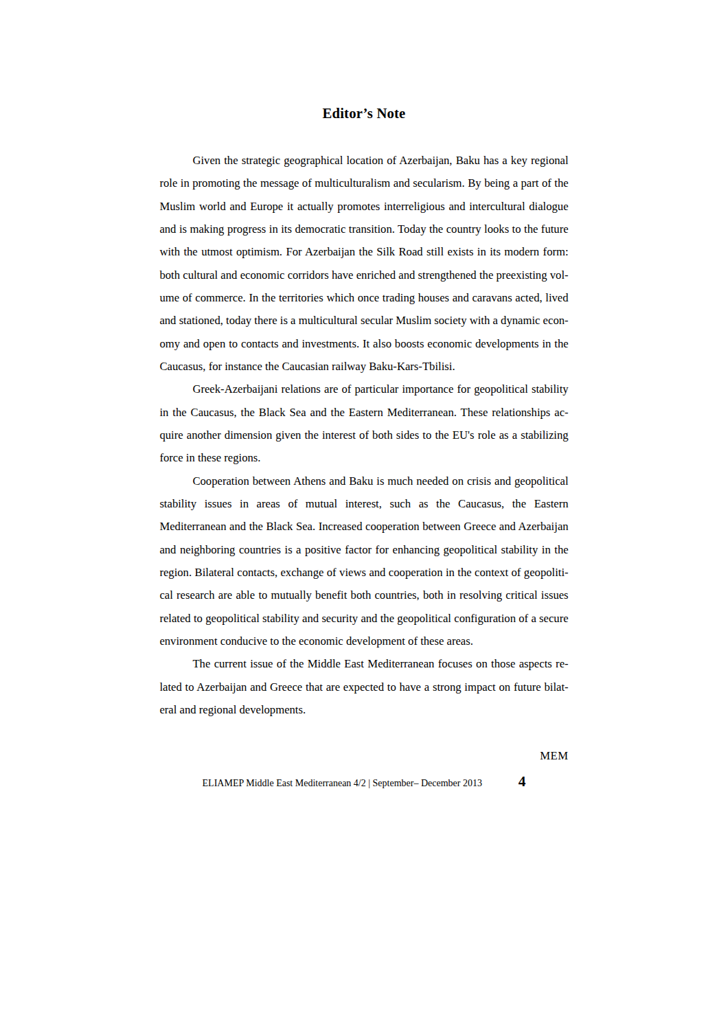Editor’s Note
Given the strategic geographical location of Azerbaijan, Baku has a key regional role in promoting the message of multiculturalism and secularism. By being a part of the Muslim world and Europe it actually promotes interreligious and intercultural dialogue and is making progress in its democratic transition. Today the country looks to the future with the utmost optimism. For Azerbaijan the Silk Road still exists in its modern form: both cultural and economic corridors have enriched and strengthened the preexisting volume of commerce. In the territories which once trading houses and caravans acted, lived and stationed, today there is a multicultural secular Muslim society with a dynamic economy and open to contacts and investments. It also boosts economic developments in the Caucasus, for instance the Caucasian railway Baku-Kars-Tbilisi.
Greek-Azerbaijani relations are of particular importance for geopolitical stability in the Caucasus, the Black Sea and the Eastern Mediterranean. These relationships acquire another dimension given the interest of both sides to the EU's role as a stabilizing force in these regions.
Cooperation between Athens and Baku is much needed on crisis and geopolitical stability issues in areas of mutual interest, such as the Caucasus, the Eastern Mediterranean and the Black Sea. Increased cooperation between Greece and Azerbaijan and neighboring countries is a positive factor for enhancing geopolitical stability in the region. Bilateral contacts, exchange of views and cooperation in the context of geopolitical research are able to mutually benefit both countries, both in resolving critical issues related to geopolitical stability and security and the geopolitical configuration of a secure environment conducive to the economic development of these areas.
The current issue of the Middle East Mediterranean focuses on those aspects related to Azerbaijan and Greece that are expected to have a strong impact on future bilateral and regional developments.
MEM
ELIAMEP Middle East Mediterranean 4/2 | September– December 2013 4